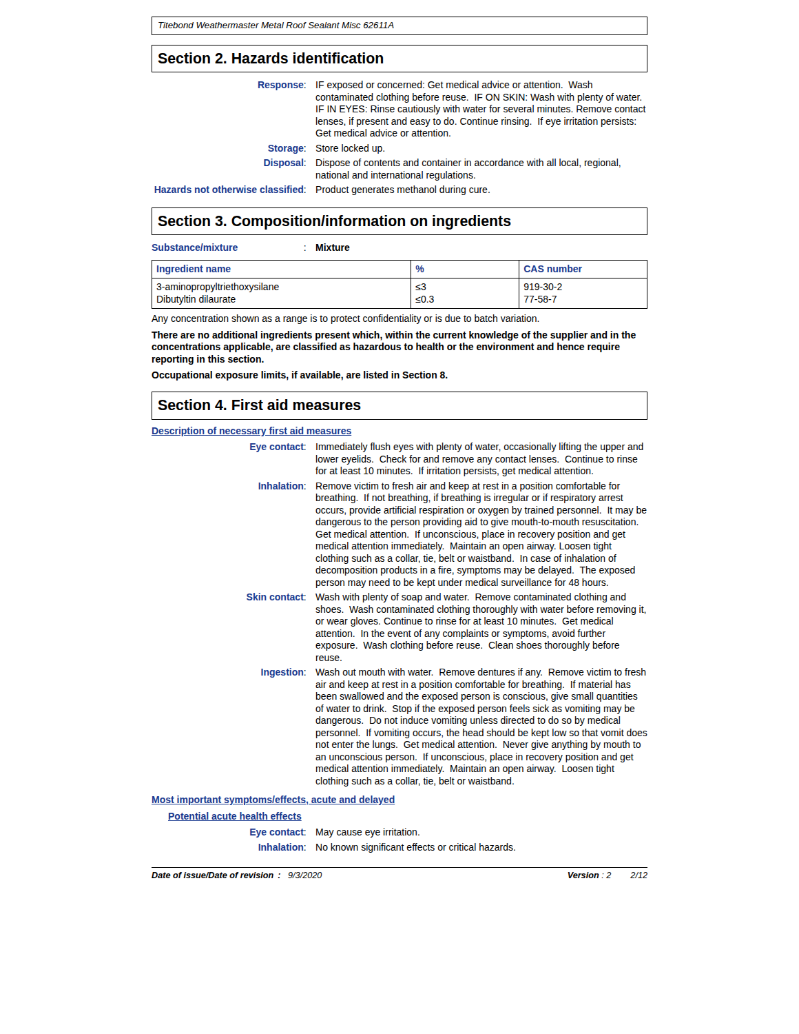Titebond Weathermaster Metal Roof Sealant Misc 62611A
Section 2. Hazards identification
| Response | : | IF exposed or concerned: Get medical advice or attention. Wash contaminated clothing before reuse. IF ON SKIN: Wash with plenty of water. IF IN EYES: Rinse cautiously with water for several minutes. Remove contact lenses, if present and easy to do. Continue rinsing. If eye irritation persists: Get medical advice or attention. |
| Storage | : | Store locked up. |
| Disposal | : | Dispose of contents and container in accordance with all local, regional, national and international regulations. |
| Hazards not otherwise classified | : | Product generates methanol during cure. |
Section 3. Composition/information on ingredients
| Substance/mixture | : | Mixture |
| Ingredient name | % | CAS number |
| --- | --- | --- |
| 3-aminopropyltriethoxysilane Dibutyltin dilaurate | ≤3 ≤0.3 | 919-30-2 77-58-7 |
Any concentration shown as a range is to protect confidentiality or is due to batch variation.
There are no additional ingredients present which, within the current knowledge of the supplier and in the concentrations applicable, are classified as hazardous to health or the environment and hence require reporting in this section.
Occupational exposure limits, if available, are listed in Section 8.
Section 4. First aid measures
Description of necessary first aid measures
| Eye contact | : | Immediately flush eyes with plenty of water, occasionally lifting the upper and lower eyelids. Check for and remove any contact lenses. Continue to rinse for at least 10 minutes. If irritation persists, get medical attention. |
| Inhalation | : | Remove victim to fresh air and keep at rest in a position comfortable for breathing. If not breathing, if breathing is irregular or if respiratory arrest occurs, provide artificial respiration or oxygen by trained personnel. It may be dangerous to the person providing aid to give mouth-to-mouth resuscitation. Get medical attention. If unconscious, place in recovery position and get medical attention immediately. Maintain an open airway. Loosen tight clothing such as a collar, tie, belt or waistband. In case of inhalation of decomposition products in a fire, symptoms may be delayed. The exposed person may need to be kept under medical surveillance for 48 hours. |
| Skin contact | : | Wash with plenty of soap and water. Remove contaminated clothing and shoes. Wash contaminated clothing thoroughly with water before removing it, or wear gloves. Continue to rinse for at least 10 minutes. Get medical attention. In the event of any complaints or symptoms, avoid further exposure. Wash clothing before reuse. Clean shoes thoroughly before reuse. |
| Ingestion | : | Wash out mouth with water. Remove dentures if any. Remove victim to fresh air and keep at rest in a position comfortable for breathing. If material has been swallowed and the exposed person is conscious, give small quantities of water to drink. Stop if the exposed person feels sick as vomiting may be dangerous. Do not induce vomiting unless directed to do so by medical personnel. If vomiting occurs, the head should be kept low so that vomit does not enter the lungs. Get medical attention. Never give anything by mouth to an unconscious person. If unconscious, place in recovery position and get medical attention immediately. Maintain an open airway. Loosen tight clothing such as a collar, tie, belt or waistband. |
Most important symptoms/effects, acute and delayed
Potential acute health effects
| Eye contact | : | May cause eye irritation. |
| Inhalation | : | No known significant effects or critical hazards. |
Date of issue/Date of revision
: 9/3/2020
Version : 2 2/12